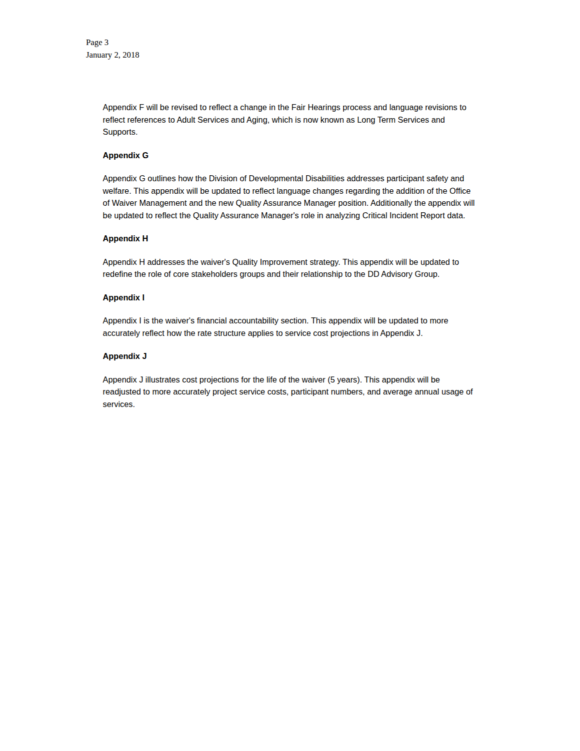Page 3
January 2, 2018
Appendix F will be revised to reflect a change in the Fair Hearings process and language revisions to reflect references to Adult Services and Aging, which is now known as Long Term Services and Supports.
Appendix G
Appendix G outlines how the Division of Developmental Disabilities addresses participant safety and welfare. This appendix will be updated to reflect language changes regarding the addition of the Office of Waiver Management and the new Quality Assurance Manager position. Additionally the appendix will be updated to reflect the Quality Assurance Manager's role in analyzing Critical Incident Report data.
Appendix H
Appendix H addresses the waiver's Quality Improvement strategy. This appendix will be updated to redefine the role of core stakeholders groups and their relationship to the DD Advisory Group.
Appendix I
Appendix I is the waiver's financial accountability section. This appendix will be updated to more accurately reflect how the rate structure applies to service cost projections in Appendix J.
Appendix J
Appendix J illustrates cost projections for the life of the waiver (5 years). This appendix will be readjusted to more accurately project service costs, participant numbers, and average annual usage of services.